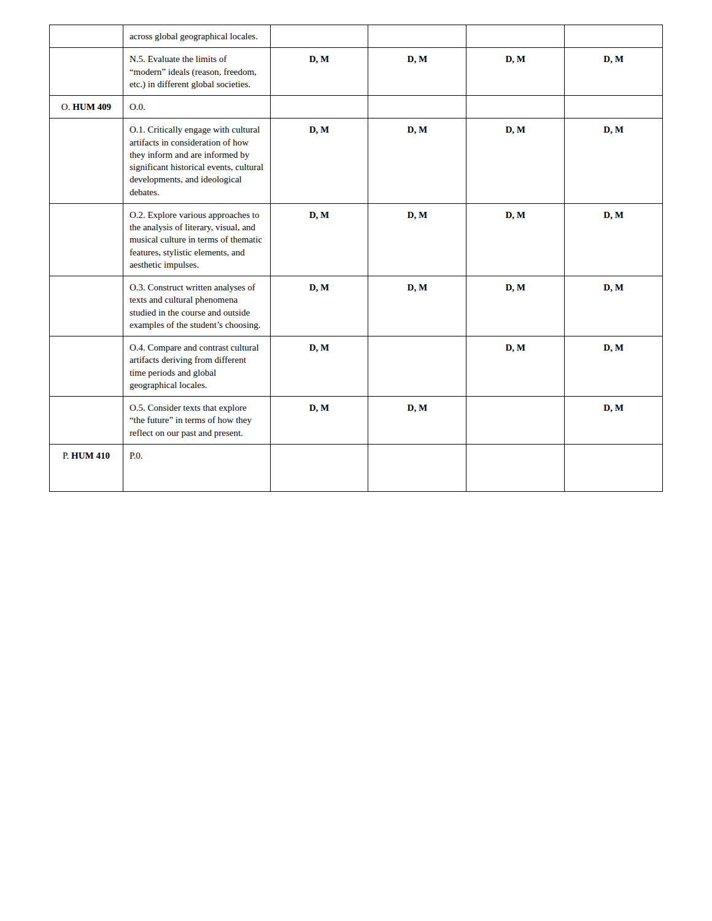| | across global geographical locales. | | | | |
| | N.5. Evaluate the limits of “modern” ideals (reason, freedom, etc.) in different global societies. | D, M | D, M | D, M | D, M |
| O. HUM 409 | O.0. | | | | |
| | O.1. Critically engage with cultural artifacts in consideration of how they inform and are informed by significant historical events, cultural developments, and ideological debates. | D, M | D, M | D, M | D, M |
| | O.2. Explore various approaches to the analysis of literary, visual, and musical culture in terms of thematic features, stylistic elements, and aesthetic impulses. | D, M | D, M | D, M | D, M |
| | O.3. Construct written analyses of texts and cultural phenomena studied in the course and outside examples of the student’s choosing. | D, M | D, M | D, M | D, M |
| | O.4. Compare and contrast cultural artifacts deriving from different time periods and global geographical locales. | D, M | | D, M | D, M |
| | O.5. Consider texts that explore “the future” in terms of how they reflect on our past and present. | D, M | D, M | | D, M |
| P. HUM 410 | P.0. | | | | |